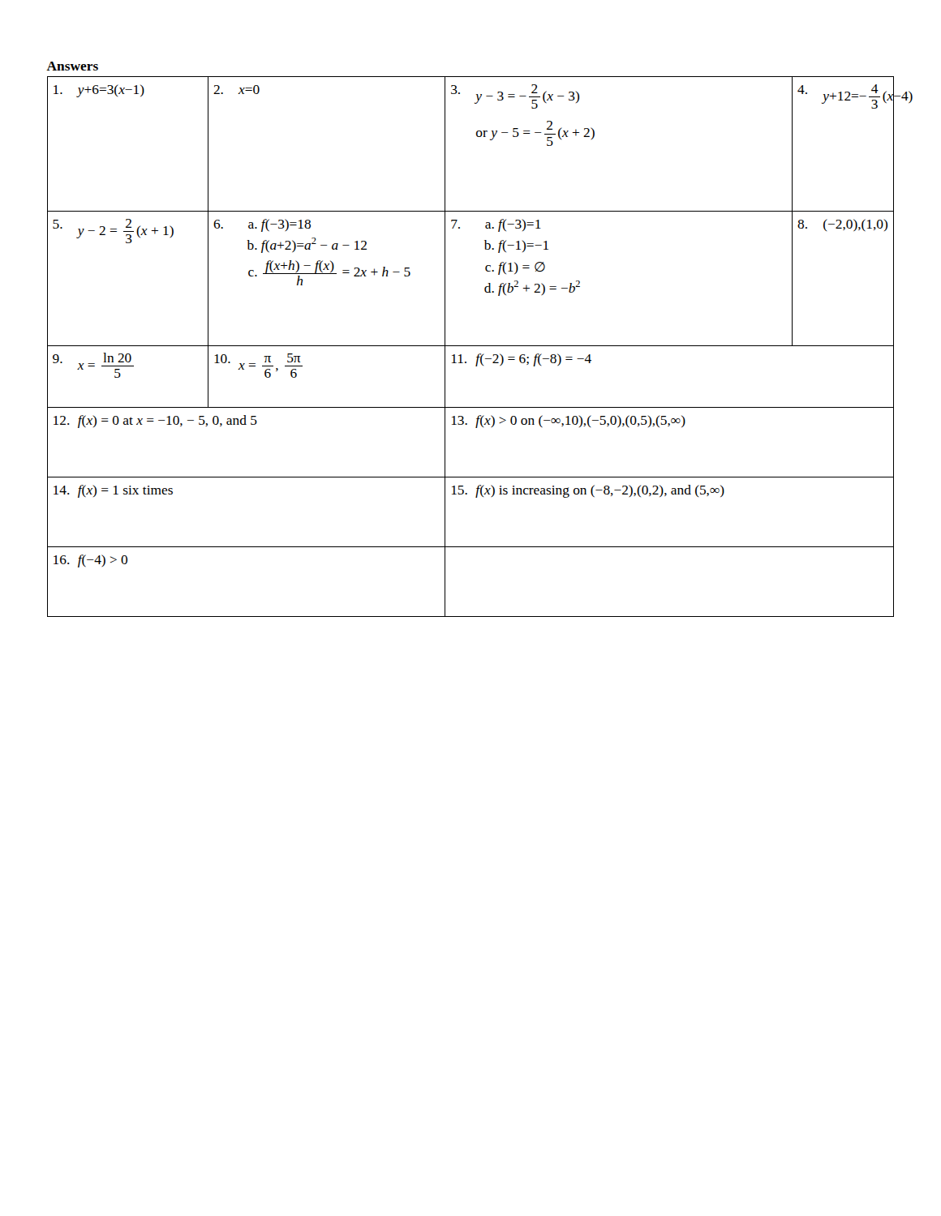Answers
| 1. y +6=3( x −1) | 2. x =0 | 3. y − 3 = − 2 5 ( x − 3) or y − 5 = − 2 5 ( x + 2) | 4. y +12=− 4 3 ( x −4) |
| 5. y − 2 = 2 3 ( x + 1) | 6. f (−3)=18 f ( a +2)= a 2 − a − 12 f ( x + h ) − f ( x ) h = 2 x + h − 5 | 7. f (−3)=1 f (−1)=−1 f (1) = ∅ f ( b 2 + 2) = − b 2 | 8. (−2,0),(1,0) |
| 9. x = ln 20 5 | 10. x = π 6 , 5π 6 | 11. f (−2) = 6; f (−8) = −4 |
| 12. f ( x ) = 0 at x = −10, − 5, 0, and 5 | 13. f ( x ) > 0 on (−∞,10),(−5,0),(0,5),(5,∞) |
| 14. f ( x ) = 1 six times | 15. f ( x ) is increasing on (−8,−2),(0,2), and (5,∞) |
| 16. f (−4) > 0 | |